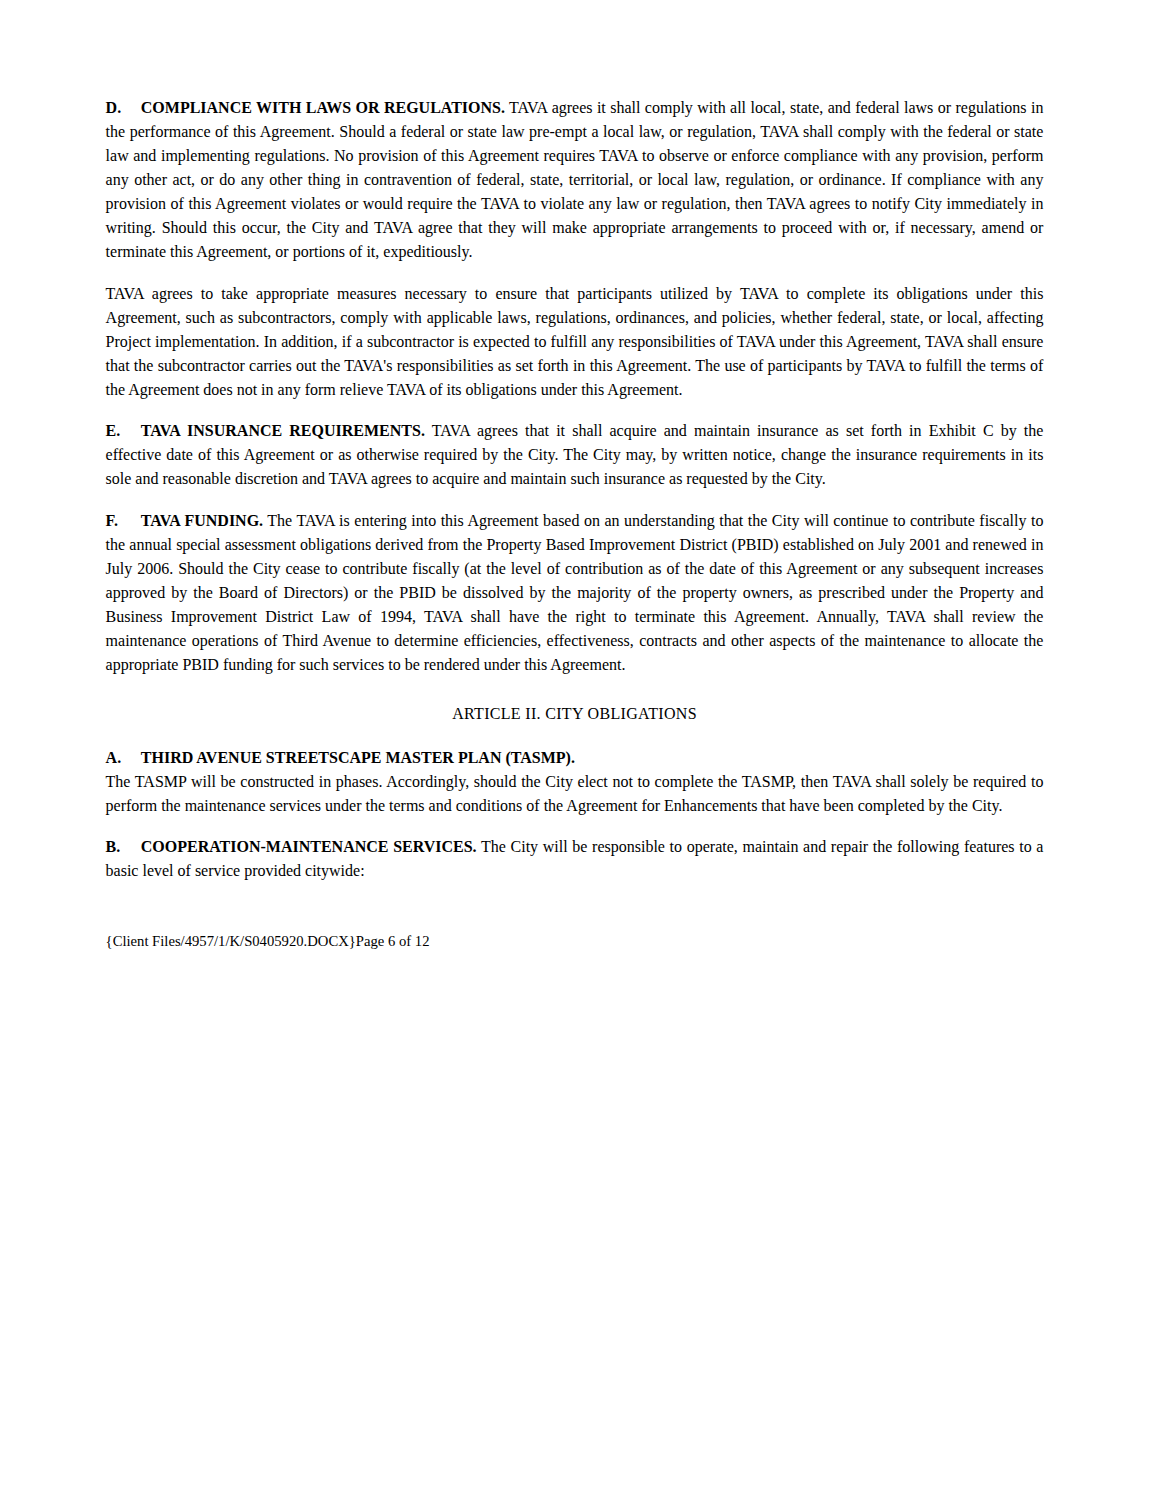D. COMPLIANCE WITH LAWS OR REGULATIONS. TAVA agrees it shall comply with all local, state, and federal laws or regulations in the performance of this Agreement. Should a federal or state law pre-empt a local law, or regulation, TAVA shall comply with the federal or state law and implementing regulations. No provision of this Agreement requires TAVA to observe or enforce compliance with any provision, perform any other act, or do any other thing in contravention of federal, state, territorial, or local law, regulation, or ordinance. If compliance with any provision of this Agreement violates or would require the TAVA to violate any law or regulation, then TAVA agrees to notify City immediately in writing. Should this occur, the City and TAVA agree that they will make appropriate arrangements to proceed with or, if necessary, amend or terminate this Agreement, or portions of it, expeditiously.
TAVA agrees to take appropriate measures necessary to ensure that participants utilized by TAVA to complete its obligations under this Agreement, such as subcontractors, comply with applicable laws, regulations, ordinances, and policies, whether federal, state, or local, affecting Project implementation. In addition, if a subcontractor is expected to fulfill any responsibilities of TAVA under this Agreement, TAVA shall ensure that the subcontractor carries out the TAVA's responsibilities as set forth in this Agreement. The use of participants by TAVA to fulfill the terms of the Agreement does not in any form relieve TAVA of its obligations under this Agreement.
E. TAVA INSURANCE REQUIREMENTS. TAVA agrees that it shall acquire and maintain insurance as set forth in Exhibit C by the effective date of this Agreement or as otherwise required by the City. The City may, by written notice, change the insurance requirements in its sole and reasonable discretion and TAVA agrees to acquire and maintain such insurance as requested by the City.
F. TAVA FUNDING. The TAVA is entering into this Agreement based on an understanding that the City will continue to contribute fiscally to the annual special assessment obligations derived from the Property Based Improvement District (PBID) established on July 2001 and renewed in July 2006. Should the City cease to contribute fiscally (at the level of contribution as of the date of this Agreement or any subsequent increases approved by the Board of Directors) or the PBID be dissolved by the majority of the property owners, as prescribed under the Property and Business Improvement District Law of 1994, TAVA shall have the right to terminate this Agreement. Annually, TAVA shall review the maintenance operations of Third Avenue to determine efficiencies, effectiveness, contracts and other aspects of the maintenance to allocate the appropriate PBID funding for such services to be rendered under this Agreement.
ARTICLE II. CITY OBLIGATIONS
A. THIRD AVENUE STREETSCAPE MASTER PLAN (TASMP).
The TASMP will be constructed in phases. Accordingly, should the City elect not to complete the TASMP, then TAVA shall solely be required to perform the maintenance services under the terms and conditions of the Agreement for Enhancements that have been completed by the City.
B. COOPERATION-MAINTENANCE SERVICES. The City will be responsible to operate, maintain and repair the following features to a basic level of service provided citywide:
{Client Files/4957/1/K/S0405920.DOCX}Page 6 of 12